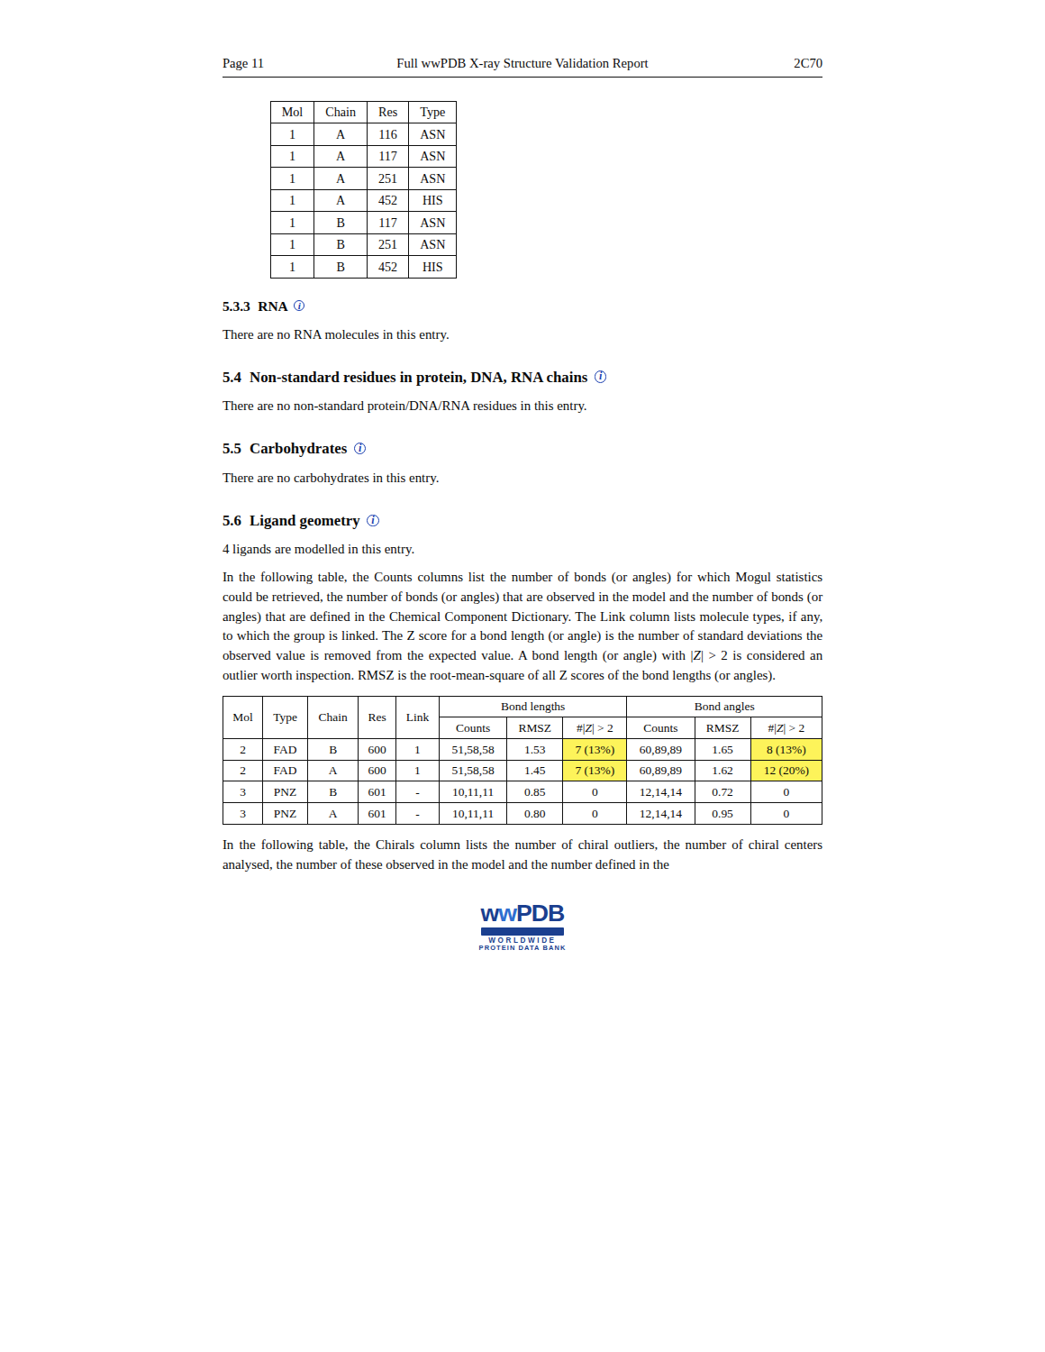Page 11
Full wwPDB X-ray Structure Validation Report
2C70
| Mol | Chain | Res | Type |
| --- | --- | --- | --- |
| 1 | A | 116 | ASN |
| 1 | A | 117 | ASN |
| 1 | A | 251 | ASN |
| 1 | A | 452 | HIS |
| 1 | B | 117 | ASN |
| 1 | B | 251 | ASN |
| 1 | B | 452 | HIS |
5.3.3 RNA i
There are no RNA molecules in this entry.
5.4 Non-standard residues in protein, DNA, RNA chains i
There are no non-standard protein/DNA/RNA residues in this entry.
5.5 Carbohydrates i
There are no carbohydrates in this entry.
5.6 Ligand geometry i
4 ligands are modelled in this entry.
In the following table, the Counts columns list the number of bonds (or angles) for which Mogul statistics could be retrieved, the number of bonds (or angles) that are observed in the model and the number of bonds (or angles) that are defined in the Chemical Component Dictionary. The Link column lists molecule types, if any, to which the group is linked. The Z score for a bond length (or angle) is the number of standard deviations the observed value is removed from the expected value. A bond length (or angle) with |Z| > 2 is considered an outlier worth inspection. RMSZ is the root-mean-square of all Z scores of the bond lengths (or angles).
| Mol | Type | Chain | Res | Link | Bond lengths | Bond angles |
| --- | --- | --- | --- | --- | --- | --- |
| Counts | RMSZ | #/ Z / > 2 | Counts | RMSZ | #/ Z / > 2 |
| 2 | FAD | B | 600 | 1 | 51,58,58 | 1.53 | 7 (13%) | 60,89,89 | 1.65 | 8 (13%) |
| 2 | FAD | A | 600 | 1 | 51,58,58 | 1.45 | 7 (13%) | 60,89,89 | 1.62 | 12 (20%) |
| 3 | PNZ | B | 601 | - | 10,11,11 | 0.85 | 0 | 12,14,14 | 0.72 | 0 |
| 3 | PNZ | A | 601 | - | 10,11,11 | 0.80 | 0 | 12,14,14 | 0.95 | 0 |
In the following table, the Chirals column lists the number of chiral outliers, the number of chiral centers analysed, the number of these observed in the model and the number defined in the
ww PDB
WORLDWIDE
PROTEIN DATA BANK